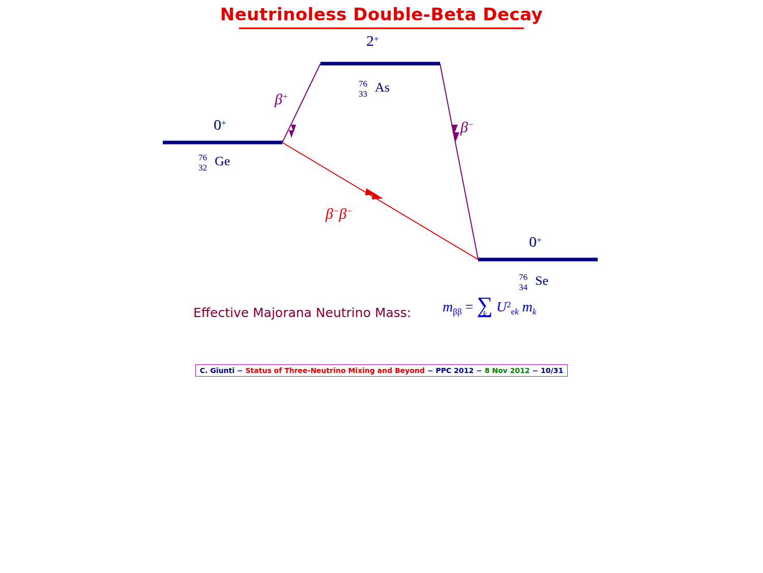Neutrinoless Double-Beta Decay
2+ 0+ 0+ 7633As 7632Ge 7634Se β+ β− β−β−
Effective Majorana Neutrino Mass:
mββ = ∑k U 2 ek mk
C. Giunti − Status of Three-Neutrino Mixing and Beyond − PPC 2012 − 8 Nov 2012 − 10/31